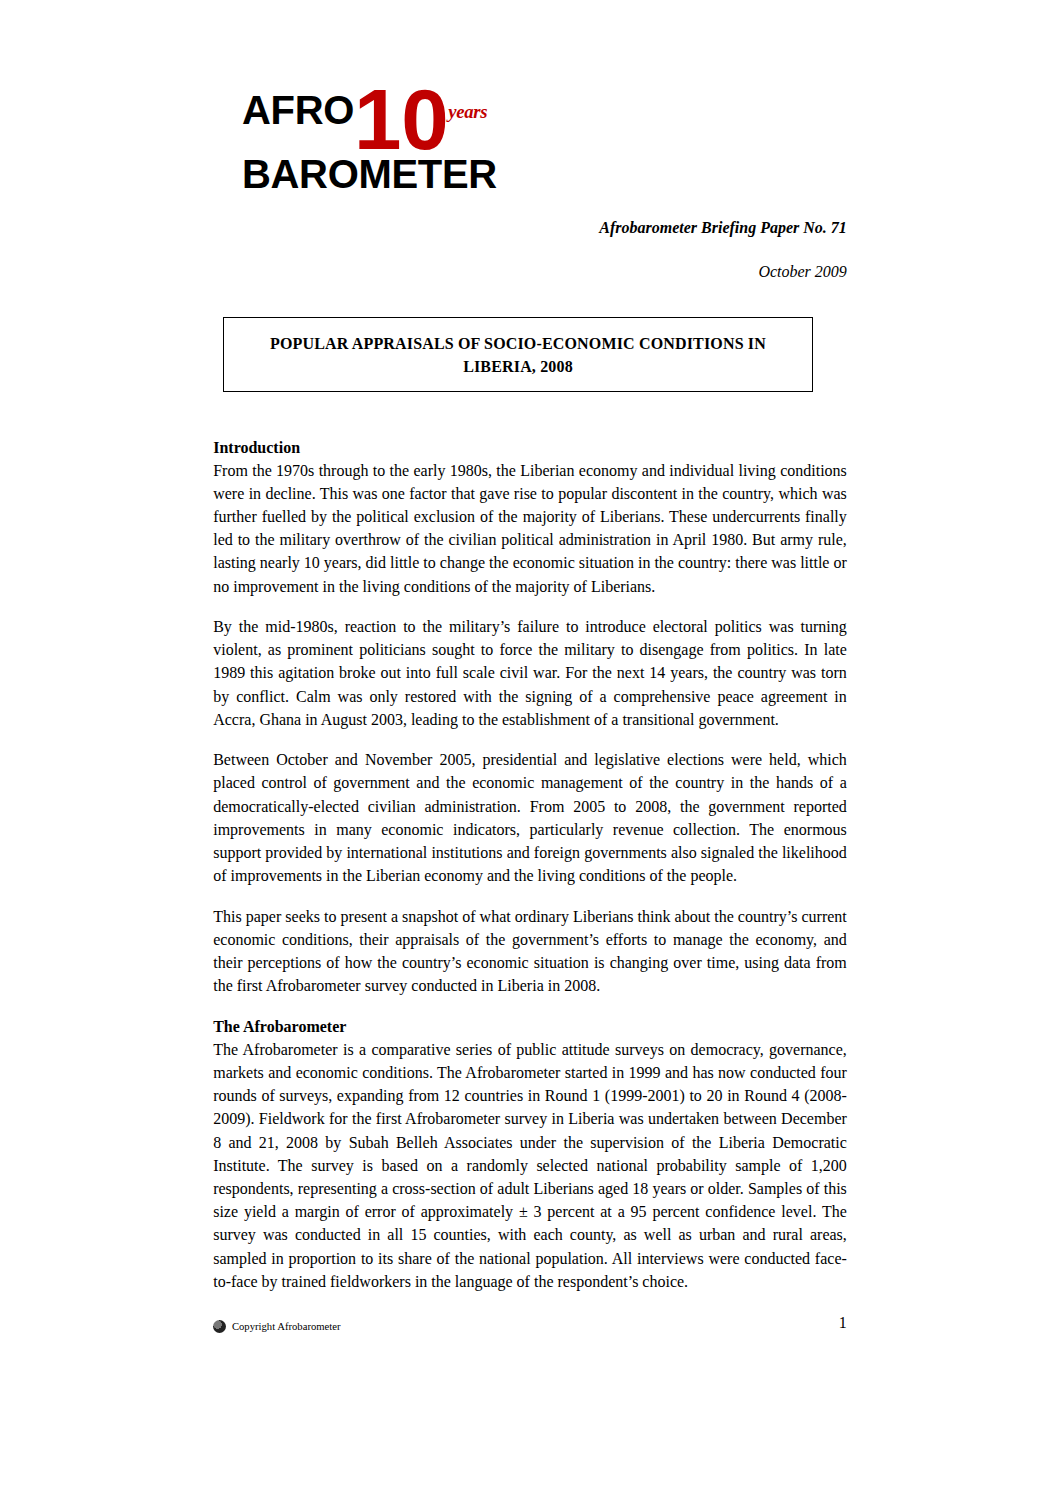AFRO 10 years
BAROMETER
Afrobarometer Briefing Paper No. 71
October 2009
POPULAR APPRAISALS OF SOCIO-ECONOMIC CONDITIONS IN LIBERIA, 2008
Introduction
From the 1970s through to the early 1980s, the Liberian economy and individual living conditions were in decline. This was one factor that gave rise to popular discontent in the country, which was further fuelled by the political exclusion of the majority of Liberians. These undercurrents finally led to the military overthrow of the civilian political administration in April 1980. But army rule, lasting nearly 10 years, did little to change the economic situation in the country: there was little or no improvement in the living conditions of the majority of Liberians.
By the mid-1980s, reaction to the military’s failure to introduce electoral politics was turning violent, as prominent politicians sought to force the military to disengage from politics. In late 1989 this agitation broke out into full scale civil war. For the next 14 years, the country was torn by conflict. Calm was only restored with the signing of a comprehensive peace agreement in Accra, Ghana in August 2003, leading to the establishment of a transitional government.
Between October and November 2005, presidential and legislative elections were held, which placed control of government and the economic management of the country in the hands of a democratically-elected civilian administration. From 2005 to 2008, the government reported improvements in many economic indicators, particularly revenue collection. The enormous support provided by international institutions and foreign governments also signaled the likelihood of improvements in the Liberian economy and the living conditions of the people.
This paper seeks to present a snapshot of what ordinary Liberians think about the country’s current economic conditions, their appraisals of the government’s efforts to manage the economy, and their perceptions of how the country’s economic situation is changing over time, using data from the first Afrobarometer survey conducted in Liberia in 2008.
The Afrobarometer
The Afrobarometer is a comparative series of public attitude surveys on democracy, governance, markets and economic conditions. The Afrobarometer started in 1999 and has now conducted four rounds of surveys, expanding from 12 countries in Round 1 (1999-2001) to 20 in Round 4 (2008-2009). Fieldwork for the first Afrobarometer survey in Liberia was undertaken between December 8 and 21, 2008 by Subah Belleh Associates under the supervision of the Liberia Democratic Institute. The survey is based on a randomly selected national probability sample of 1,200 respondents, representing a cross-section of adult Liberians aged 18 years or older. Samples of this size yield a margin of error of approximately ± 3 percent at a 95 percent confidence level. The survey was conducted in all 15 counties, with each county, as well as urban and rural areas, sampled in proportion to its share of the national population. All interviews were conducted face-to-face by trained fieldworkers in the language of the respondent’s choice.
Copyright Afrobarometer
1